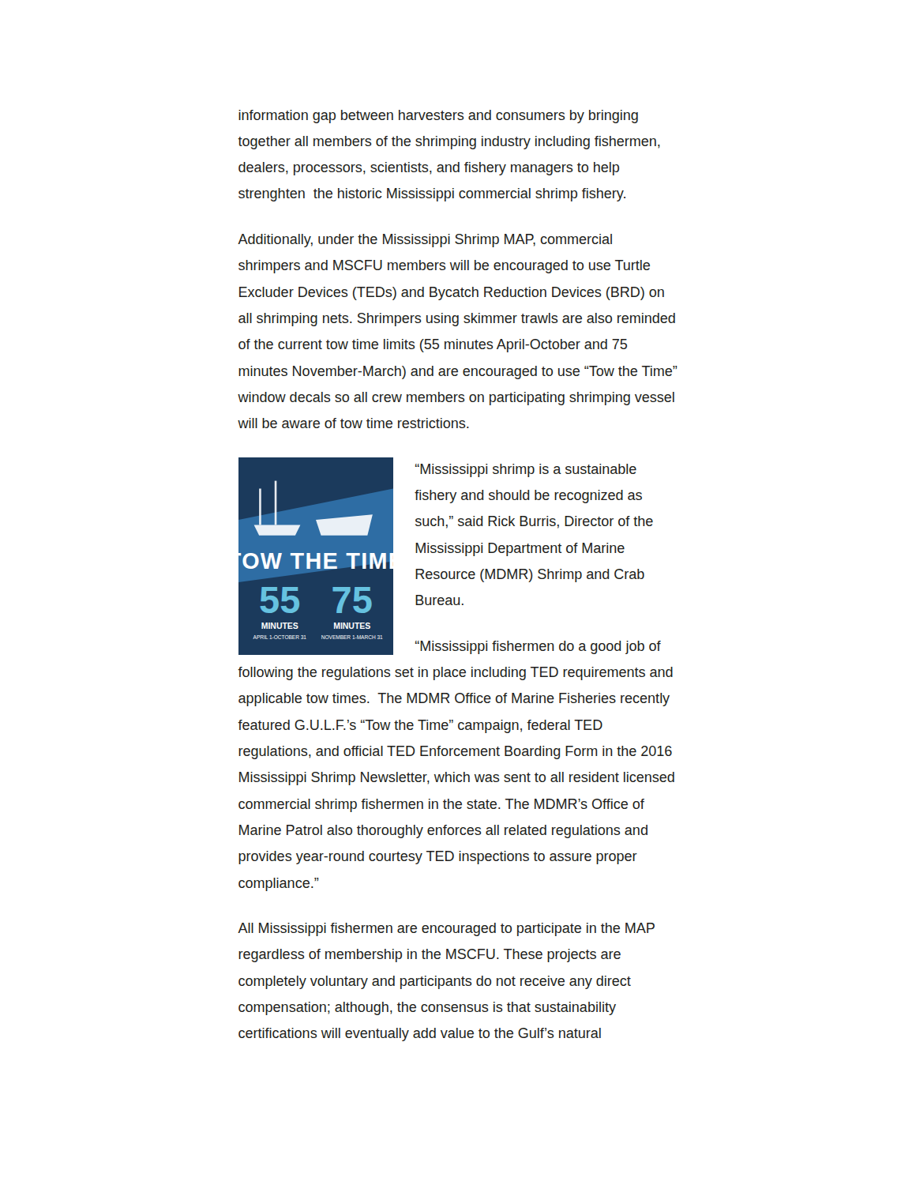information gap between harvesters and consumers by bringing together all members of the shrimping industry including fishermen, dealers, processors, scientists, and fishery managers to help strenghten the historic Mississippi commercial shrimp fishery.
Additionally, under the Mississippi Shrimp MAP, commercial shrimpers and MSCFU members will be encouraged to use Turtle Excluder Devices (TEDs) and Bycatch Reduction Devices (BRD) on all shrimping nets. Shrimpers using skimmer trawls are also reminded of the current tow time limits (55 minutes April-October and 75 minutes November-March) and are encouraged to use “Tow the Time” window decals so all crew members on participating shrimping vessel will be aware of tow time restrictions.
“Mississippi shrimp is a sustainable fishery and should be recognized as such,” said Rick Burris, Director of the Mississippi Department of Marine Resource (MDMR) Shrimp and Crab Bureau.
“Mississippi fishermen do a good job of following the regulations set in place including TED requirements and applicable tow times. The MDMR Office of Marine Fisheries recently featured G.U.L.F.’s “Tow the Time” campaign, federal TED regulations, and official TED Enforcement Boarding Form in the 2016 Mississippi Shrimp Newsletter, which was sent to all resident licensed commercial shrimp fishermen in the state. The MDMR’s Office of Marine Patrol also thoroughly enforces all related regulations and provides year-round courtesy TED inspections to assure proper compliance.”
All Mississippi fishermen are encouraged to participate in the MAP regardless of membership in the MSCFU. These projects are completely voluntary and participants do not receive any direct compensation; although, the consensus is that sustainability certifications will eventually add value to the Gulf’s natural